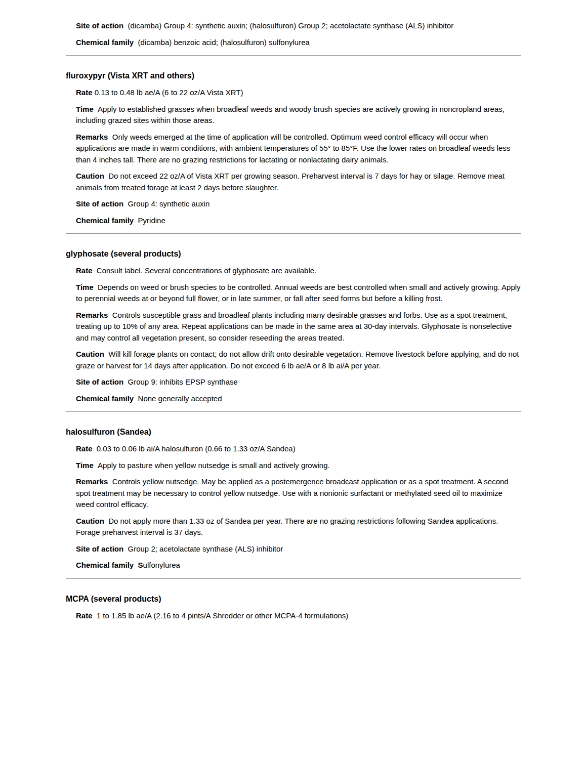Site of action (dicamba) Group 4: synthetic auxin; (halosulfuron) Group 2; acetolactate synthase (ALS) inhibitor
Chemical family (dicamba) benzoic acid; (halosulfuron) sulfonylurea
fluroxypyr (Vista XRT and others)
Rate 0.13 to 0.48 lb ae/A (6 to 22 oz/A Vista XRT)
Time Apply to established grasses when broadleaf weeds and woody brush species are actively growing in noncropland areas, including grazed sites within those areas.
Remarks Only weeds emerged at the time of application will be controlled. Optimum weed control efficacy will occur when applications are made in warm conditions, with ambient temperatures of 55° to 85°F. Use the lower rates on broadleaf weeds less than 4 inches tall. There are no grazing restrictions for lactating or nonlactating dairy animals.
Caution Do not exceed 22 oz/A of Vista XRT per growing season. Preharvest interval is 7 days for hay or silage. Remove meat animals from treated forage at least 2 days before slaughter.
Site of action Group 4: synthetic auxin
Chemical family Pyridine
glyphosate (several products)
Rate Consult label. Several concentrations of glyphosate are available.
Time Depends on weed or brush species to be controlled. Annual weeds are best controlled when small and actively growing. Apply to perennial weeds at or beyond full flower, or in late summer, or fall after seed forms but before a killing frost.
Remarks Controls susceptible grass and broadleaf plants including many desirable grasses and forbs. Use as a spot treatment, treating up to 10% of any area. Repeat applications can be made in the same area at 30-day intervals. Glyphosate is nonselective and may control all vegetation present, so consider reseeding the areas treated.
Caution Will kill forage plants on contact; do not allow drift onto desirable vegetation. Remove livestock before applying, and do not graze or harvest for 14 days after application. Do not exceed 6 lb ae/A or 8 lb ai/A per year.
Site of action Group 9: inhibits EPSP synthase
Chemical family None generally accepted
halosulfuron (Sandea)
Rate 0.03 to 0.06 lb ai/A halosulfuron (0.66 to 1.33 oz/A Sandea)
Time Apply to pasture when yellow nutsedge is small and actively growing.
Remarks Controls yellow nutsedge. May be applied as a postemergence broadcast application or as a spot treatment. A second spot treatment may be necessary to control yellow nutsedge. Use with a nonionic surfactant or methylated seed oil to maximize weed control efficacy.
Caution Do not apply more than 1.33 oz of Sandea per year. There are no grazing restrictions following Sandea applications. Forage preharvest interval is 37 days.
Site of action Group 2; acetolactate synthase (ALS) inhibitor
Chemical family Sulfonylurea
MCPA (several products)
Rate 1 to 1.85 lb ae/A (2.16 to 4 pints/A Shredder or other MCPA-4 formulations)